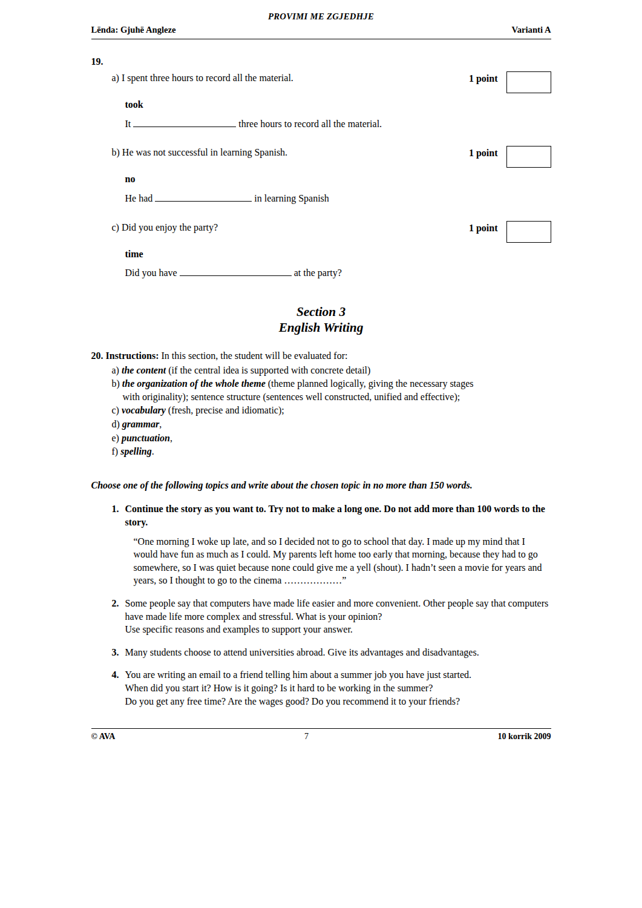PROVIMI ME ZGJEDHJE
Lënda: Gjuhë Angleze Varianti A
19.
a) I spent three hours to record all the material.
1 point
took
It three hours to record all the material.
b) He was not successful in learning Spanish.
1 point
no
He had in learning Spanish
c) Did you enjoy the party?
1 point
time
Did you have at the party?
Section 3
English Writing
20. Instructions: In this section, the student will be evaluated for:
a) the content (if the central idea is supported with concrete detail)
b) the organization of the whole theme (theme planned logically, giving the necessary stages with originality); sentence structure (sentences well constructed, unified and effective);
c) vocabulary (fresh, precise and idiomatic);
d) grammar,
e) punctuation,
f) spelling.
Choose one of the following topics and write about the chosen topic in no more than 150 words.
1. Continue the story as you want to. Try not to make a long one. Do not add more than 100 words to the story.
“One morning I woke up late, and so I decided not to go to school that day. I made up my mind that I would have fun as much as I could. My parents left home too early that morning, because they had to go somewhere, so I was quiet because none could give me a yell (shout). I hadn’t seen a movie for years and years, so I thought to go to the cinema ………………”
2. Some people say that computers have made life easier and more convenient. Other people say that computers have made life more complex and stressful. What is your opinion?
Use specific reasons and examples to support your answer.
3. Many students choose to attend universities abroad. Give its advantages and disadvantages.
4. You are writing an email to a friend telling him about a summer job you have just started.
When did you start it? How is it going? Is it hard to be working in the summer?
Do you get any free time? Are the wages good? Do you recommend it to your friends?
© AVA 7 10 korrik 2009